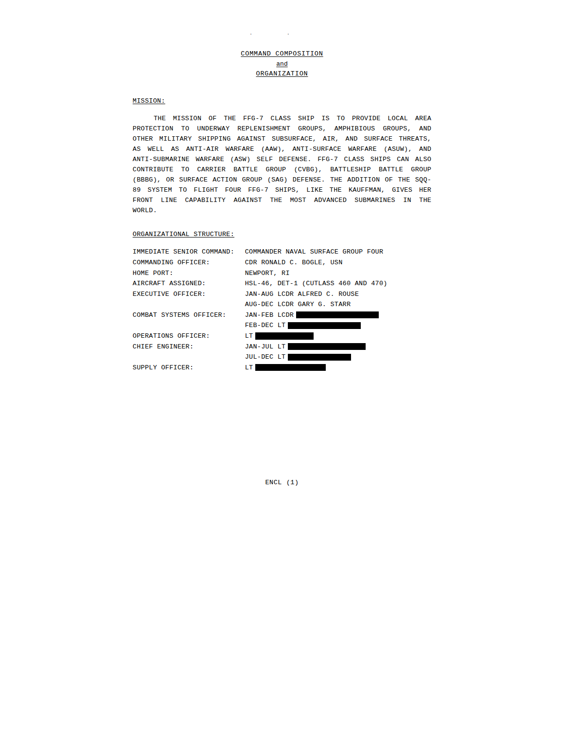. .
COMMAND COMPOSITION and ORGANIZATION
MISSION:
THE MISSION OF THE FFG-7 CLASS SHIP IS TO PROVIDE LOCAL AREA PROTECTION TO UNDERWAY REPLENISHMENT GROUPS, AMPHIBIOUS GROUPS, AND OTHER MILITARY SHIPPING AGAINST SUBSURFACE, AIR, AND SURFACE THREATS, AS WELL AS ANTI-AIR WARFARE (AAW), ANTI-SURFACE WARFARE (ASUW), AND ANTI-SUBMARINE WARFARE (ASW) SELF DEFENSE. FFG-7 CLASS SHIPS CAN ALSO CONTRIBUTE TO CARRIER BATTLE GROUP (CVBG), BATTLESHIP BATTLE GROUP (BBBG), OR SURFACE ACTION GROUP (SAG) DEFENSE. THE ADDITION OF THE SQQ-89 SYSTEM TO FLIGHT FOUR FFG-7 SHIPS, LIKE THE KAUFFMAN, GIVES HER FRONT LINE CAPABILITY AGAINST THE MOST ADVANCED SUBMARINES IN THE WORLD.
ORGANIZATIONAL STRUCTURE:
| IMMEDIATE SENIOR COMMAND: | COMMANDER NAVAL SURFACE GROUP FOUR |
| COMMANDING OFFICER: | CDR RONALD C. BOGLE, USN |
| HOME PORT: | NEWPORT, RI |
| AIRCRAFT ASSIGNED: | HSL-46, DET-1 (CUTLASS 460 AND 470) |
| EXECUTIVE OFFICER: | JAN-AUG LCDR ALFRED C. ROUSE |
| | AUG-DEC LCDR GARY G. STARR |
| COMBAT SYSTEMS OFFICER: | JAN-FEB LCDR |
| | FEB-DEC LT |
| OPERATIONS OFFICER: | LT |
| CHIEF ENGINEER: | JAN-JUL LT |
| | JUL-DEC LT |
| SUPPLY OFFICER: | LT |
ENCL (1)